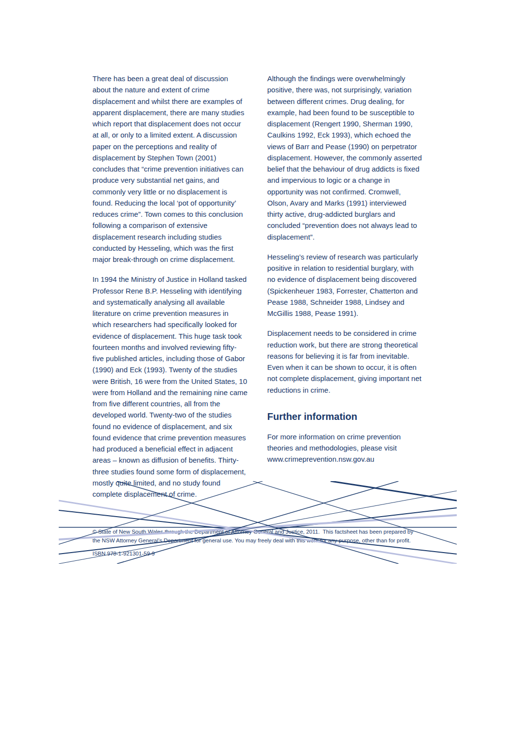There has been a great deal of discussion about the nature and extent of crime displacement and whilst there are examples of apparent displacement, there are many studies which report that displacement does not occur at all, or only to a limited extent. A discussion paper on the perceptions and reality of displacement by Stephen Town (2001) concludes that “crime prevention initiatives can produce very substantial net gains, and commonly very little or no displacement is found. Reducing the local ‘pot of opportunity’ reduces crime”. Town comes to this conclusion following a comparison of extensive displacement research including studies conducted by Hesseling, which was the first major break-through on crime displacement.
In 1994 the Ministry of Justice in Holland tasked Professor Rene B.P. Hesseling with identifying and systematically analysing all available literature on crime prevention measures in which researchers had specifically looked for evidence of displacement. This huge task took fourteen months and involved reviewing fifty-five published articles, including those of Gabor (1990) and Eck (1993). Twenty of the studies were British, 16 were from the United States, 10 were from Holland and the remaining nine came from five different countries, all from the developed world. Twenty-two of the studies found no evidence of displacement, and six found evidence that crime prevention measures had produced a beneficial effect in adjacent areas – known as diffusion of benefits. Thirty-three studies found some form of displacement, mostly quite limited, and no study found complete displacement of crime.
Although the findings were overwhelmingly positive, there was, not surprisingly, variation between different crimes. Drug dealing, for example, had been found to be susceptible to displacement (Rengert 1990, Sherman 1990, Caulkins 1992, Eck 1993), which echoed the views of Barr and Pease (1990) on perpetrator displacement. However, the commonly asserted belief that the behaviour of drug addicts is fixed and impervious to logic or a change in opportunity was not confirmed. Cromwell, Olson, Avary and Marks (1991) interviewed thirty active, drug-addicted burglars and concluded “prevention does not always lead to displacement”.
Hesseling’s review of research was particularly positive in relation to residential burglary, with no evidence of displacement being discovered (Spickenheuer 1983, Forrester, Chatterton and Pease 1988, Schneider 1988, Lindsey and McGillis 1988, Pease 1991).
Displacement needs to be considered in crime reduction work, but there are strong theoretical reasons for believing it is far from inevitable. Even when it can be shown to occur, it is often not complete displacement, giving important net reductions in crime.
Further information
For more information on crime prevention theories and methodologies, please visit www.crimeprevention.nsw.gov.au
© State of New South Wales through the Department of Attorney General and Justice, 2011. This factsheet has been prepared by the NSW Attorney General’s Department for general use. You may freely deal with this work for any purpose, other than for profit.
ISBN 978-1-921301-59-9